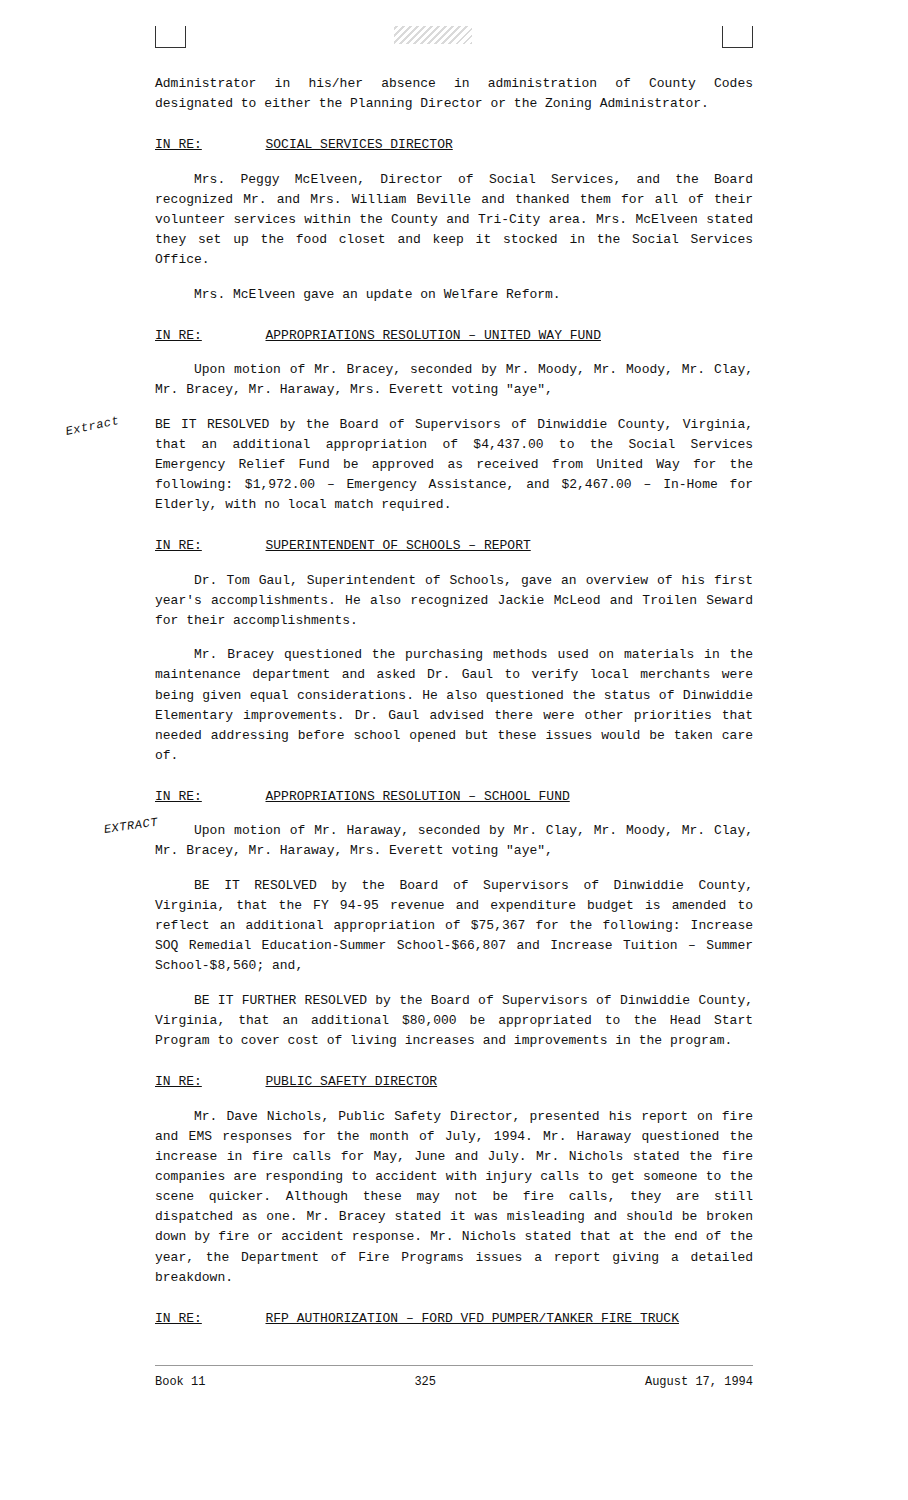Administrator in his/her absence in administration of County Codes designated to either the Planning Director or the Zoning Administrator.
IN RE: SOCIAL SERVICES DIRECTOR
Mrs. Peggy McElveen, Director of Social Services, and the Board recognized Mr. and Mrs. William Beville and thanked them for all of their volunteer services within the County and Tri-City area. Mrs. McElveen stated they set up the food closet and keep it stocked in the Social Services Office.
Mrs. McElveen gave an update on Welfare Reform.
IN RE: APPROPRIATIONS RESOLUTION – UNITED WAY FUND
Upon motion of Mr. Bracey, seconded by Mr. Moody, Mr. Moody, Mr. Clay, Mr. Bracey, Mr. Haraway, Mrs. Everett voting "aye",
Extract BE IT RESOLVED by the Board of Supervisors of Dinwiddie County, Virginia, that an additional appropriation of $4,437.00 to the Social Services Emergency Relief Fund be approved as received from United Way for the following: $1,972.00 – Emergency Assistance, and $2,467.00 – In-Home for Elderly, with no local match required.
IN RE: SUPERINTENDENT OF SCHOOLS – REPORT
Dr. Tom Gaul, Superintendent of Schools, gave an overview of his first year's accomplishments. He also recognized Jackie McLeod and Troilen Seward for their accomplishments.
Mr. Bracey questioned the purchasing methods used on materials in the maintenance department and asked Dr. Gaul to verify local merchants were being given equal considerations. He also questioned the status of Dinwiddie Elementary improvements. Dr. Gaul advised there were other priorities that needed addressing before school opened but these issues would be taken care of.
IN RE: APPROPRIATIONS RESOLUTION – SCHOOL FUND
EXTRACTUpon motion of Mr. Haraway, seconded by Mr. Clay, Mr. Moody, Mr. Clay, Mr. Bracey, Mr. Haraway, Mrs. Everett voting "aye",
BE IT RESOLVED by the Board of Supervisors of Dinwiddie County, Virginia, that the FY 94-95 revenue and expenditure budget is amended to reflect an additional appropriation of $75,367 for the following: Increase SOQ Remedial Education-Summer School-$66,807 and Increase Tuition – Summer School-$8,560; and,
BE IT FURTHER RESOLVED by the Board of Supervisors of Dinwiddie County, Virginia, that an additional $80,000 be appropriated to the Head Start Program to cover cost of living increases and improvements in the program.
IN RE: PUBLIC SAFETY DIRECTOR
Mr. Dave Nichols, Public Safety Director, presented his report on fire and EMS responses for the month of July, 1994. Mr. Haraway questioned the increase in fire calls for May, June and July. Mr. Nichols stated the fire companies are responding to accident with injury calls to get someone to the scene quicker. Although these may not be fire calls, they are still dispatched as one. Mr. Bracey stated it was misleading and should be broken down by fire or accident response. Mr. Nichols stated that at the end of the year, the Department of Fire Programs issues a report giving a detailed breakdown.
IN RE: RFP AUTHORIZATION – FORD VFD PUMPER/TANKER FIRE TRUCK
Book 11 325 August 17, 1994